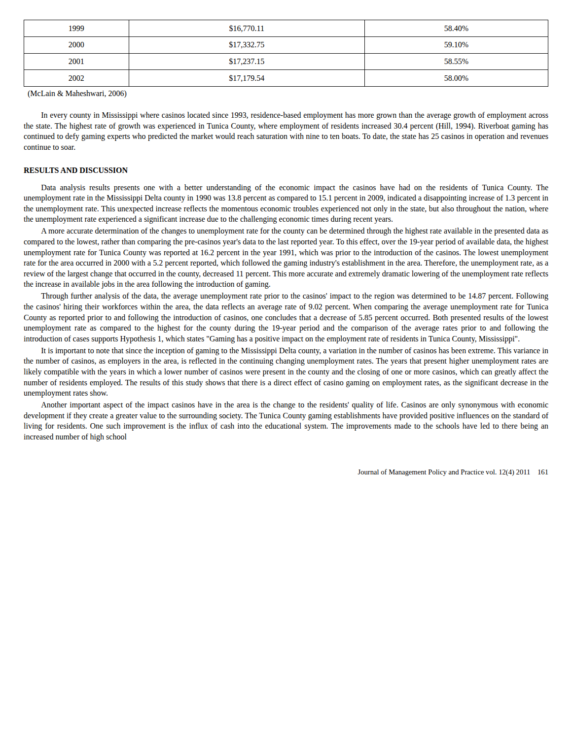| 1999 | $16,770.11 | 58.40% |
| 2000 | $17,332.75 | 59.10% |
| 2001 | $17,237.15 | 58.55% |
| 2002 | $17,179.54 | 58.00% |
(McLain & Maheshwari, 2006)
In every county in Mississippi where casinos located since 1993, residence-based employment has more grown than the average growth of employment across the state. The highest rate of growth was experienced in Tunica County, where employment of residents increased 30.4 percent (Hill, 1994). Riverboat gaming has continued to defy gaming experts who predicted the market would reach saturation with nine to ten boats. To date, the state has 25 casinos in operation and revenues continue to soar.
RESULTS AND DISCUSSION
Data analysis results presents one with a better understanding of the economic impact the casinos have had on the residents of Tunica County. The unemployment rate in the Mississippi Delta county in 1990 was 13.8 percent as compared to 15.1 percent in 2009, indicated a disappointing increase of 1.3 percent in the unemployment rate. This unexpected increase reflects the momentous economic troubles experienced not only in the state, but also throughout the nation, where the unemployment rate experienced a significant increase due to the challenging economic times during recent years.
A more accurate determination of the changes to unemployment rate for the county can be determined through the highest rate available in the presented data as compared to the lowest, rather than comparing the pre-casinos year's data to the last reported year. To this effect, over the 19-year period of available data, the highest unemployment rate for Tunica County was reported at 16.2 percent in the year 1991, which was prior to the introduction of the casinos. The lowest unemployment rate for the area occurred in 2000 with a 5.2 percent reported, which followed the gaming industry's establishment in the area. Therefore, the unemployment rate, as a review of the largest change that occurred in the county, decreased 11 percent. This more accurate and extremely dramatic lowering of the unemployment rate reflects the increase in available jobs in the area following the introduction of gaming.
Through further analysis of the data, the average unemployment rate prior to the casinos' impact to the region was determined to be 14.87 percent. Following the casinos' hiring their workforces within the area, the data reflects an average rate of 9.02 percent. When comparing the average unemployment rate for Tunica County as reported prior to and following the introduction of casinos, one concludes that a decrease of 5.85 percent occurred. Both presented results of the lowest unemployment rate as compared to the highest for the county during the 19-year period and the comparison of the average rates prior to and following the introduction of cases supports Hypothesis 1, which states "Gaming has a positive impact on the employment rate of residents in Tunica County, Mississippi".
It is important to note that since the inception of gaming to the Mississippi Delta county, a variation in the number of casinos has been extreme. This variance in the number of casinos, as employers in the area, is reflected in the continuing changing unemployment rates. The years that present higher unemployment rates are likely compatible with the years in which a lower number of casinos were present in the county and the closing of one or more casinos, which can greatly affect the number of residents employed. The results of this study shows that there is a direct effect of casino gaming on employment rates, as the significant decrease in the unemployment rates show.
Another important aspect of the impact casinos have in the area is the change to the residents' quality of life. Casinos are only synonymous with economic development if they create a greater value to the surrounding society. The Tunica County gaming establishments have provided positive influences on the standard of living for residents. One such improvement is the influx of cash into the educational system. The improvements made to the schools have led to there being an increased number of high school
Journal of Management Policy and Practice vol. 12(4) 2011 161